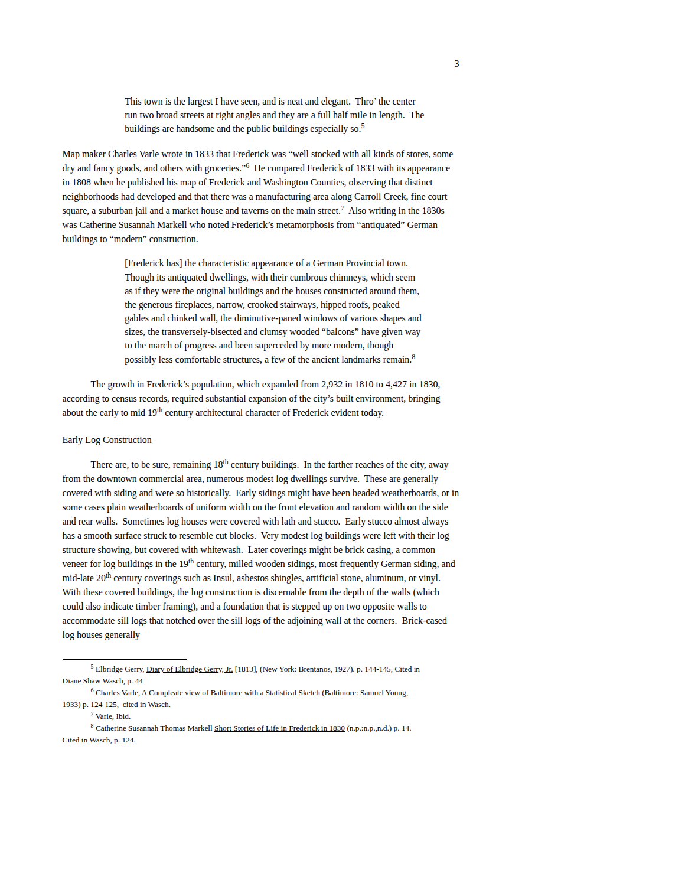3
This town is the largest I have seen, and is neat and elegant. Thro’ the center run two broad streets at right angles and they are a full half mile in length. The buildings are handsome and the public buildings especially so.5
Map maker Charles Varle wrote in 1833 that Frederick was “well stocked with all kinds of stores, some dry and fancy goods, and others with groceries.”6 He compared Frederick of 1833 with its appearance in 1808 when he published his map of Frederick and Washington Counties, observing that distinct neighborhoods had developed and that there was a manufacturing area along Carroll Creek, fine court square, a suburban jail and a market house and taverns on the main street.7 Also writing in the 1830s was Catherine Susannah Markell who noted Frederick’s metamorphosis from “antiquated” German buildings to “modern” construction.
[Frederick has] the characteristic appearance of a German Provincial town. Though its antiquated dwellings, with their cumbrous chimneys, which seem as if they were the original buildings and the houses constructed around them, the generous fireplaces, narrow, crooked stairways, hipped roofs, peaked gables and chinked wall, the diminutive-paned windows of various shapes and sizes, the transversely-bisected and clumsy wooded “balcons” have given way to the march of progress and been superceded by more modern, though possibly less comfortable structures, a few of the ancient landmarks remain.8
The growth in Frederick’s population, which expanded from 2,932 in 1810 to 4,427 in 1830, according to census records, required substantial expansion of the city’s built environment, bringing about the early to mid 19th century architectural character of Frederick evident today.
Early Log Construction
There are, to be sure, remaining 18th century buildings. In the farther reaches of the city, away from the downtown commercial area, numerous modest log dwellings survive. These are generally covered with siding and were so historically. Early sidings might have been beaded weatherboards, or in some cases plain weatherboards of uniform width on the front elevation and random width on the side and rear walls. Sometimes log houses were covered with lath and stucco. Early stucco almost always has a smooth surface struck to resemble cut blocks. Very modest log buildings were left with their log structure showing, but covered with whitewash. Later coverings might be brick casing, a common veneer for log buildings in the 19th century, milled wooden sidings, most frequently German siding, and mid-late 20th century coverings such as Insul, asbestos shingles, artificial stone, aluminum, or vinyl. With these covered buildings, the log construction is discernable from the depth of the walls (which could also indicate timber framing), and a foundation that is stepped up on two opposite walls to accommodate sill logs that notched over the sill logs of the adjoining wall at the corners. Brick-cased log houses generally
5 Elbridge Gerry, Diary of Elbridge Gerry, Jr. [1813], (New York: Brentanos, 1927). p. 144-145, Cited in
Diane Shaw Wasch, p. 44
6 Charles Varle, A Compleate view of Baltimore with a Statistical Sketch (Baltimore: Samuel Young,
1933) p. 124-125, cited in Wasch.
7 Varle, Ibid.
8 Catherine Susannah Thomas Markell Short Stories of Life in Frederick in 1830 (n.p.:n.p.,n.d.) p. 14.
Cited in Wasch, p. 124.